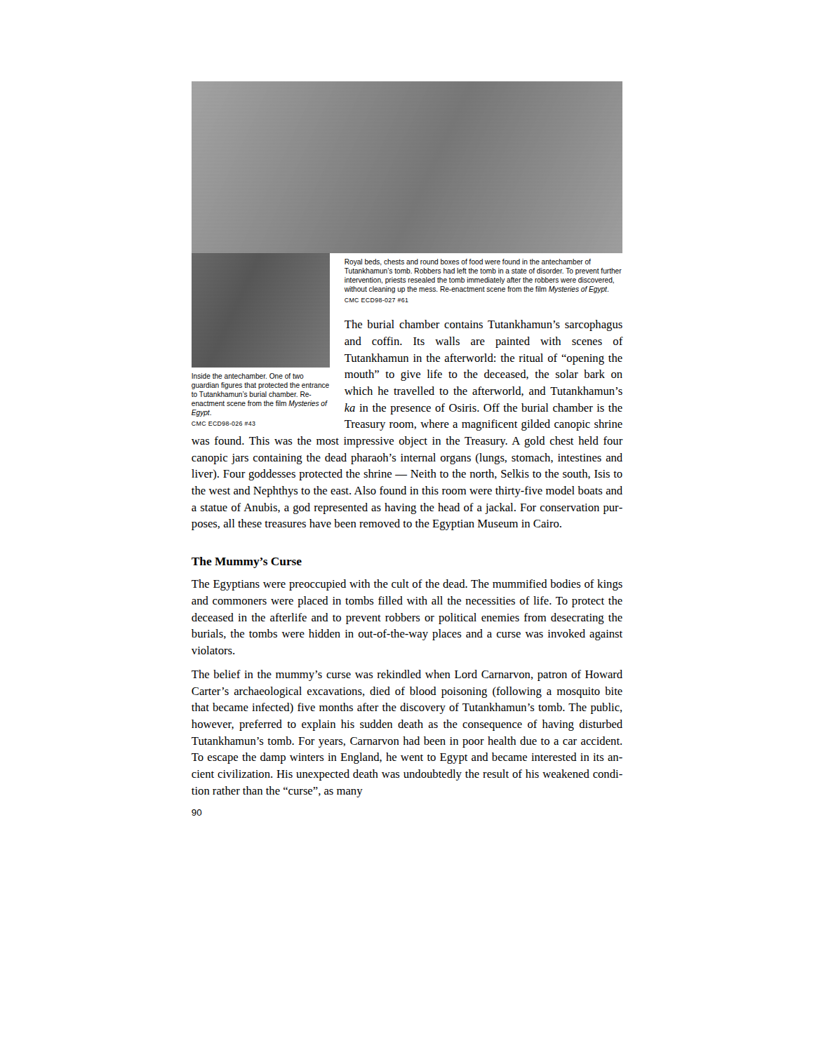Inside the antechamber. One of two guardian figures that protected the entrance to Tutankhamun’s burial chamber. Re-enactment scene from the film Mysteries of Egypt. CMC ECD98-026 #43
Royal beds, chests and round boxes of food were found in the antechamber of Tutankhamun’s tomb. Robbers had left the tomb in a state of disorder. To prevent further intervention, priests resealed the tomb immediately after the robbers were discovered, without cleaning up the mess. Re-enactment scene from the film Mysteries of Egypt. CMC ECD98-027 #61
The burial chamber contains Tutankhamun’s sarcophagus and coffin. Its walls are painted with scenes of Tutankhamun in the afterworld: the ritual of “opening the mouth” to give life to the deceased, the solar bark on which he travelled to the afterworld, and Tutankhamun’s ka in the presence of Osiris. Off the burial chamber is the Treasury room, where a magnificent gilded canopic shrine was found. This was the most impressive object in the Treasury. A gold chest held four canopic jars containing the dead pharaoh’s internal organs (lungs, stomach, intestines and liver). Four goddesses protected the shrine — Neith to the north, Selkis to the south, Isis to the west and Nephthys to the east. Also found in this room were thirty-five model boats and a statue of Anubis, a god represented as having the head of a jackal. For conservation purposes, all these treasures have been removed to the Egyptian Museum in Cairo.
The Mummy’s Curse
The Egyptians were preoccupied with the cult of the dead. The mummified bodies of kings and commoners were placed in tombs filled with all the necessities of life. To protect the deceased in the afterlife and to prevent robbers or political enemies from desecrating the burials, the tombs were hidden in out-of-the-way places and a curse was invoked against violators.
The belief in the mummy’s curse was rekindled when Lord Carnarvon, patron of Howard Carter’s archaeological excavations, died of blood poisoning (following a mosquito bite that became infected) five months after the discovery of Tutankhamun’s tomb. The public, however, preferred to explain his sudden death as the consequence of having disturbed Tutankhamun’s tomb. For years, Carnarvon had been in poor health due to a car accident. To escape the damp winters in England, he went to Egypt and became interested in its ancient civilization. His unexpected death was undoubtedly the result of his weakened condition rather than the “curse”, as many
90